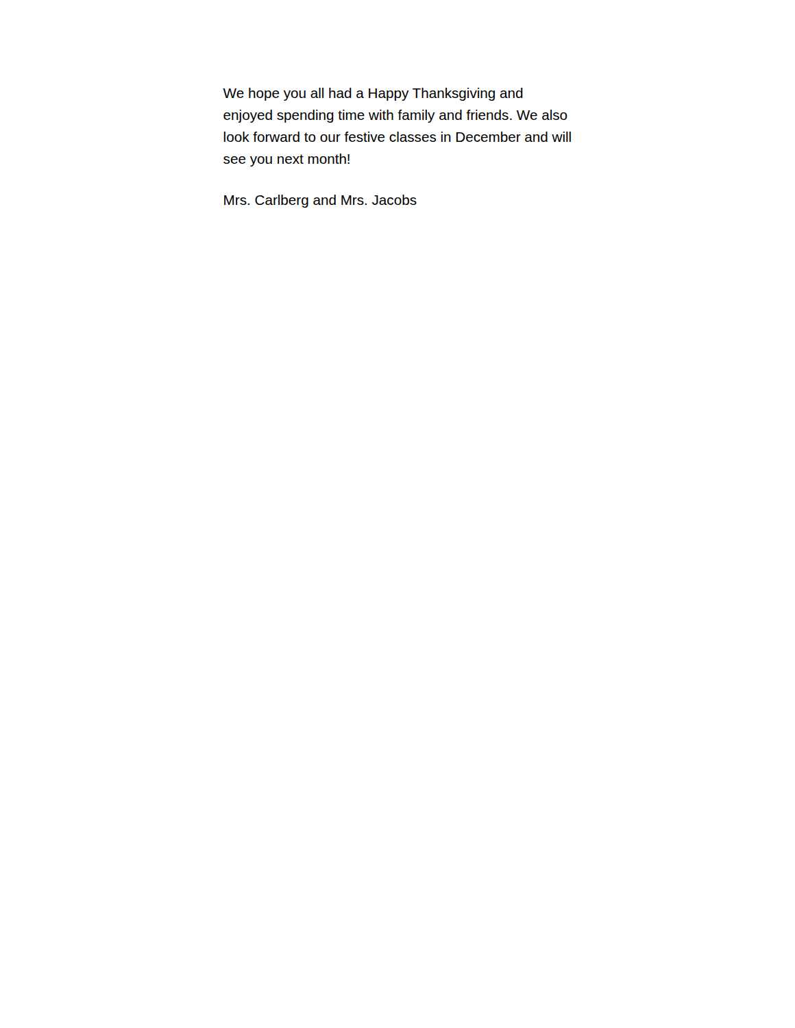We hope you all had a Happy Thanksgiving and enjoyed spending time with family and friends. We also look forward to our festive classes in December and will see you next month!
Mrs. Carlberg and Mrs. Jacobs